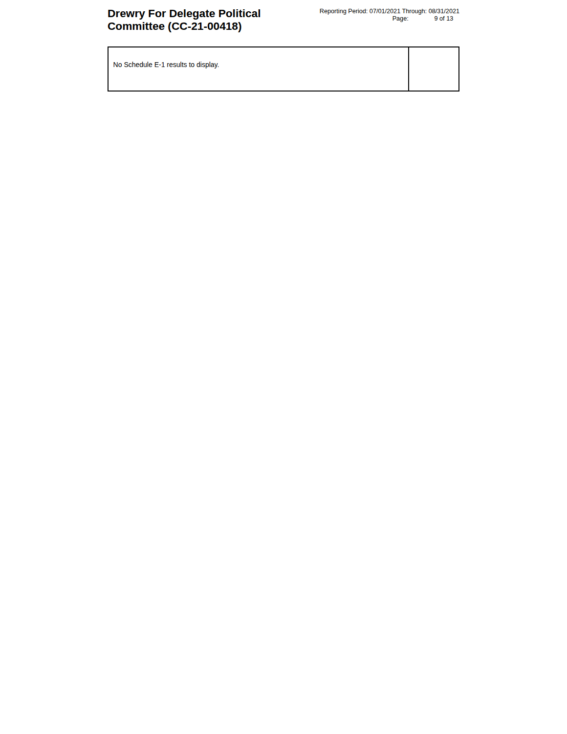Drewry For Delegate Political Committee (CC-21-00418)
Reporting Period: 07/01/2021 Through: 08/31/2021
Page: 9 of 13
No Schedule E-1 results to display.